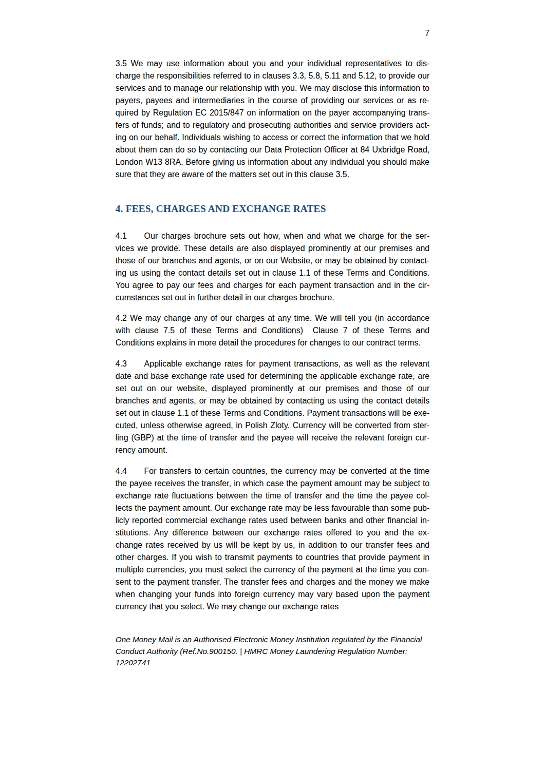7
3.5 We may use information about you and your individual representatives to discharge the responsibilities referred to in clauses 3.3, 5.8, 5.11 and 5.12, to provide our services and to manage our relationship with you. We may disclose this information to payers, payees and intermediaries in the course of providing our services or as required by Regulation EC 2015/847 on information on the payer accompanying transfers of funds; and to regulatory and prosecuting authorities and service providers acting on our behalf. Individuals wishing to access or correct the information that we hold about them can do so by contacting our Data Protection Officer at 84 Uxbridge Road, London W13 8RA. Before giving us information about any individual you should make sure that they are aware of the matters set out in this clause 3.5.
4. FEES, CHARGES AND EXCHANGE RATES
4.1 Our charges brochure sets out how, when and what we charge for the services we provide. These details are also displayed prominently at our premises and those of our branches and agents, or on our Website, or may be obtained by contacting us using the contact details set out in clause 1.1 of these Terms and Conditions. You agree to pay our fees and charges for each payment transaction and in the circumstances set out in further detail in our charges brochure.
4.2 We may change any of our charges at any time. We will tell you (in accordance with clause 7.5 of these Terms and Conditions) Clause 7 of these Terms and Conditions explains in more detail the procedures for changes to our contract terms.
4.3 Applicable exchange rates for payment transactions, as well as the relevant date and base exchange rate used for determining the applicable exchange rate, are set out on our website, displayed prominently at our premises and those of our branches and agents, or may be obtained by contacting us using the contact details set out in clause 1.1 of these Terms and Conditions. Payment transactions will be executed, unless otherwise agreed, in Polish Zloty. Currency will be converted from sterling (GBP) at the time of transfer and the payee will receive the relevant foreign currency amount.
4.4 For transfers to certain countries, the currency may be converted at the time the payee receives the transfer, in which case the payment amount may be subject to exchange rate fluctuations between the time of transfer and the time the payee collects the payment amount. Our exchange rate may be less favourable than some publicly reported commercial exchange rates used between banks and other financial institutions. Any difference between our exchange rates offered to you and the exchange rates received by us will be kept by us, in addition to our transfer fees and other charges. If you wish to transmit payments to countries that provide payment in multiple currencies, you must select the currency of the payment at the time you consent to the payment transfer. The transfer fees and charges and the money we make when changing your funds into foreign currency may vary based upon the payment currency that you select. We may change our exchange rates
One Money Mail is an Authorised Electronic Money Institution regulated by the Financial Conduct Authority (Ref.No.900150. | HMRC Money Laundering Regulation Number: 12202741